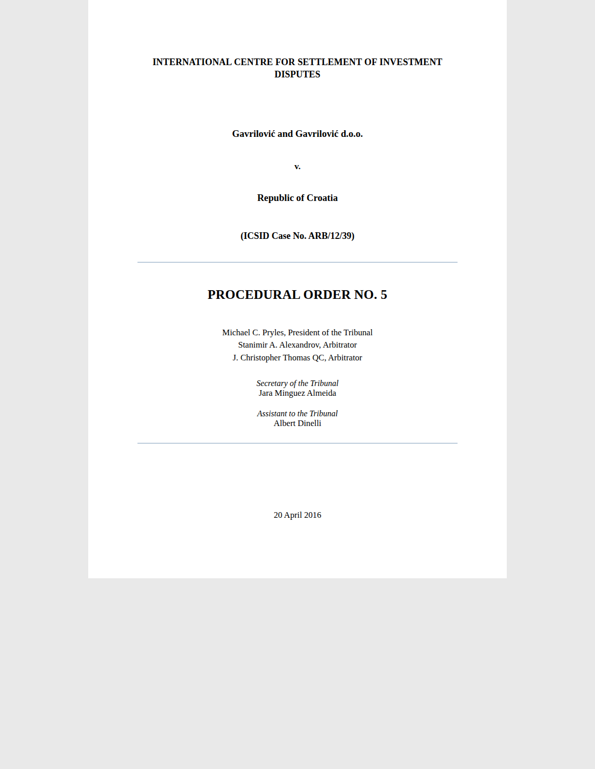INTERNATIONAL CENTRE FOR SETTLEMENT OF INVESTMENT DISPUTES
Gavrilović and Gavrilović d.o.o.
v.
Republic of Croatia
(ICSID Case No. ARB/12/39)
PROCEDURAL ORDER NO. 5
Michael C. Pryles, President of the Tribunal
Stanimir A. Alexandrov, Arbitrator
J. Christopher Thomas QC, Arbitrator
Secretary of the Tribunal
Jara Minguez Almeida
Assistant to the Tribunal
Albert Dinelli
20 April 2016